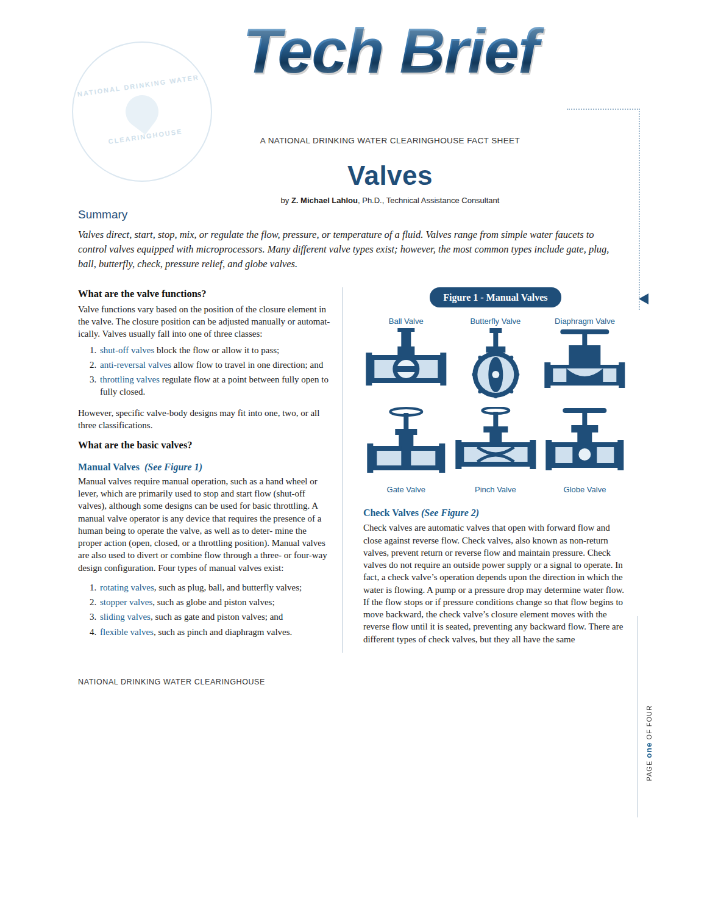NATIONAL DRINKING WATER
CLEARINGHOUSE
Tech Brief
A NATIONAL DRINKING WATER CLEARINGHOUSE FACT SHEET
Valves
by Z. Michael Lahlou, Ph.D., Technical Assistance Consultant
Summary
Valves direct, start, stop, mix, or regulate the flow, pressure, or temperature of a fluid. Valves range from simple water faucets to control valves equipped with microprocessors. Many different valve types exist; however, the most common types include gate, plug, ball, butterfly, check, pressure relief, and globe valves.
What are the valve functions?
Valve functions vary based on the position of the closure element in the valve. The closure position can be adjusted manually or automat- ically. Valves usually fall into one of three classes:
shut-off valves block the flow or allow it to pass;
anti-reversal valves allow flow to travel in one direction; and
throttling valves regulate flow at a point between fully open to fully closed.
However, specific valve-body designs may fit into one, two, or all three classifications.
What are the basic valves?
Manual Valves (See Figure 1)
Manual valves require manual operation, such as a hand wheel or lever, which are primarily used to stop and start flow (shut-off valves), although some designs can be used for basic throttling. A manual valve operator is any device that requires the presence of a human being to operate the valve, as well as to deter- mine the proper action (open, closed, or a throttling position). Manual valves are also used to divert or combine flow through a three- or four-way design configuration. Four types of manual valves exist:
rotating valves, such as plug, ball, and butterfly valves;
stopper valves, such as globe and piston valves;
sliding valves, such as gate and piston valves; and
flexible valves, such as pinch and diaphragm valves.
Figure 1 - Manual Valves
Ball Valve
Butterfly Valve
Diaphragm Valve
Gate Valve
Pinch Valve
Globe Valve
Check Valves (See Figure 2)
Check valves are automatic valves that open with forward flow and close against reverse flow. Check valves, also known as non-return valves, prevent return or reverse flow and maintain pressure. Check valves do not require an outside power supply or a signal to operate. In fact, a check valve’s operation depends upon the direction in which the water is flowing. A pump or a pressure drop may determine water flow. If the flow stops or if pressure conditions change so that flow begins to move backward, the check valve’s closure element moves with the reverse flow until it is seated, preventing any backward flow. There are different types of check valves, but they all have the same
PAGE one OF FOUR
NATIONAL DRINKING WATER CLEARINGHOUSE